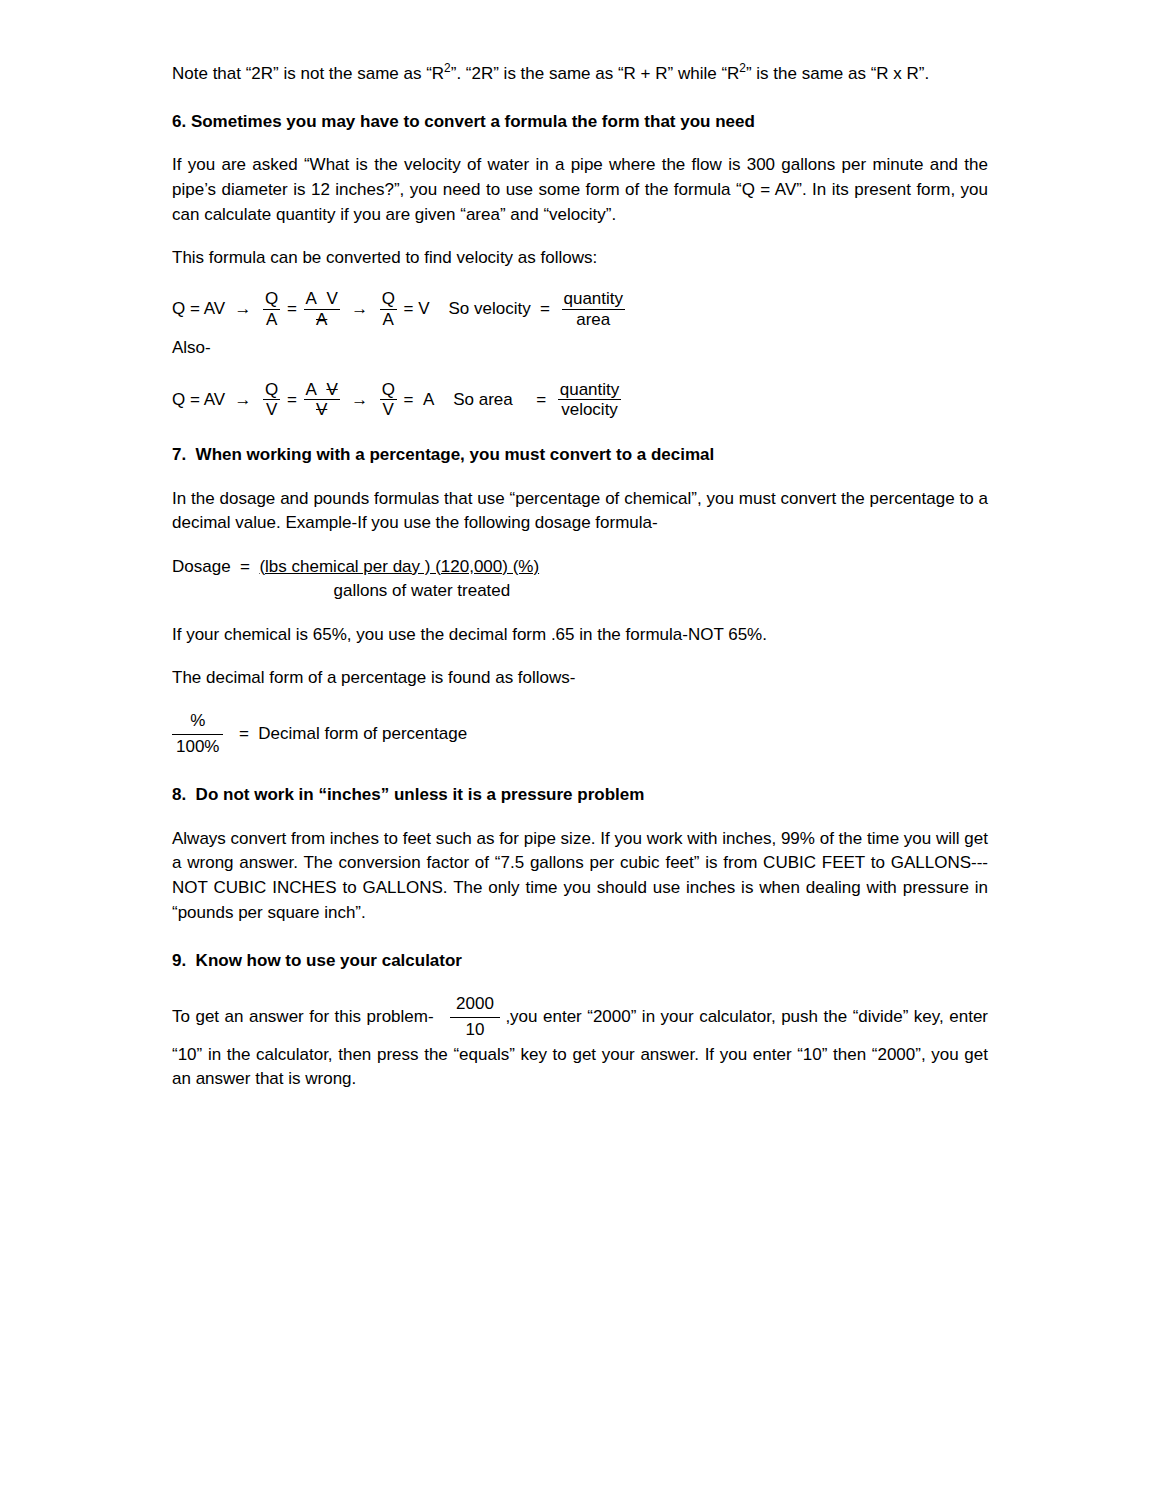Note that “2R” is not the same as “R2”. “2R” is the same as “R + R” while “R2” is the same as “R x R”.
6. Sometimes you may have to convert a formula the form that you need
If you are asked “What is the velocity of water in a pipe where the flow is 300 gallons per minute and the pipe’s diameter is 12 inches?”, you need to use some form of the formula “Q = AV”. In its present form, you can calculate quantity if you are given “area” and “velocity”.
This formula can be converted to find velocity as follows:
Q = AV →
| Q |
| A |
=
| A V |
| A |
→
| Q |
| A |
= V So velocity =
| quantity |
| area |
Also-
Q = AV →
| Q |
| V |
=
| A V |
| V |
→
| Q |
| V |
= A So area =
| quantity |
| velocity |
7. When working with a percentage, you must convert to a decimal
In the dosage and pounds formulas that use “percentage of chemical”, you must convert the percentage to a decimal value. Example-If you use the following dosage formula-
Dosage = (lbs chemical per day ) (120,000) (%) gallons of water treated
If your chemical is 65%, you use the decimal form .65 in the formula-NOT 65%.
The decimal form of a percentage is found as follows-
% 100% = Decimal form of percentage
8. Do not work in “inches” unless it is a pressure problem
Always convert from inches to feet such as for pipe size. If you work with inches, 99% of the time you will get a wrong answer. The conversion factor of “7.5 gallons per cubic feet” is from CUBIC FEET to GALLONS---NOT CUBIC INCHES to GALLONS. The only time you should use inches is when dealing with pressure in “pounds per square inch”.
9. Know how to use your calculator
To get an answer for this problem- 200010 ,you enter “2000” in your calculator, push the “divide” key, enter “10” in the calculator, then press the “equals” key to get your answer. If you enter “10” then “2000”, you get an answer that is wrong.